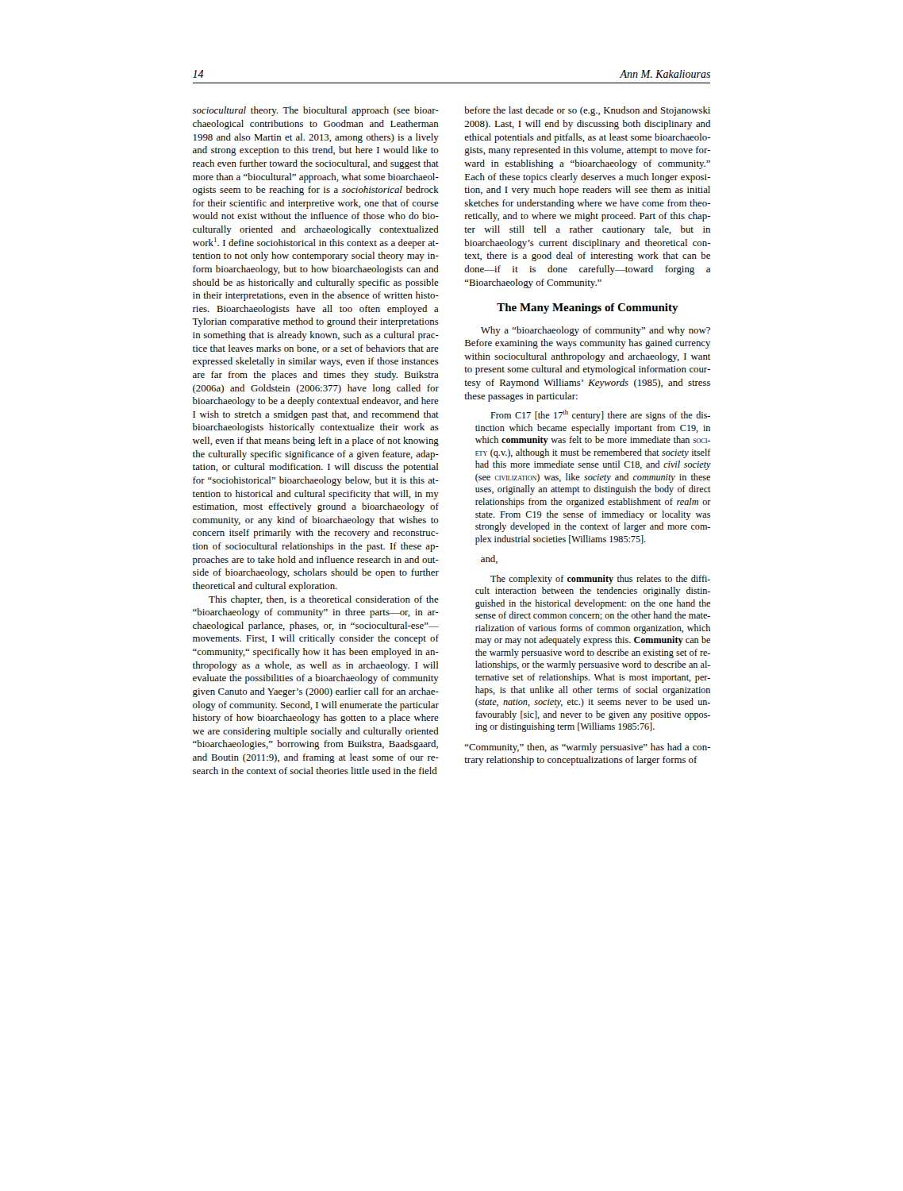14 Ann M. Kakaliouras
sociocultural theory. The biocultural approach (see bioarchaeological contributions to Goodman and Leatherman 1998 and also Martin et al. 2013, among others) is a lively and strong exception to this trend, but here I would like to reach even further toward the sociocultural, and suggest that more than a “biocultural” approach, what some bioarchaeologists seem to be reaching for is a sociohistorical bedrock for their scientific and interpretive work, one that of course would not exist without the influence of those who do bioculturally oriented and archaeologically contextualized work1. I define sociohistorical in this context as a deeper attention to not only how contemporary social theory may inform bioarchaeology, but to how bioarchaeologists can and should be as historically and culturally specific as possible in their interpretations, even in the absence of written histories. Bioarchaeologists have all too often employed a Tylorian comparative method to ground their interpretations in something that is already known, such as a cultural practice that leaves marks on bone, or a set of behaviors that are expressed skeletally in similar ways, even if those instances are far from the places and times they study. Buikstra (2006a) and Goldstein (2006:377) have long called for bioarchaeology to be a deeply contextual endeavor, and here I wish to stretch a smidgen past that, and recommend that bioarchaeologists historically contextualize their work as well, even if that means being left in a place of not knowing the culturally specific significance of a given feature, adaptation, or cultural modification. I will discuss the potential for “sociohistorical” bioarchaeology below, but it is this attention to historical and cultural specificity that will, in my estimation, most effectively ground a bioarchaeology of community, or any kind of bioarchaeology that wishes to concern itself primarily with the recovery and reconstruction of sociocultural relationships in the past. If these approaches are to take hold and influence research in and outside of bioarchaeology, scholars should be open to further theoretical and cultural exploration.
This chapter, then, is a theoretical consideration of the “bioarchaeology of community” in three parts—or, in archaeological parlance, phases, or, in “sociocultural-ese”—movements. First, I will critically consider the concept of “community,“ specifically how it has been employed in anthropology as a whole, as well as in archaeology. I will evaluate the possibilities of a bioarchaeology of community given Canuto and Yaeger’s (2000) earlier call for an archaeology of community. Second, I will enumerate the particular history of how bioarchaeology has gotten to a place where we are considering multiple socially and culturally oriented “bioarchaeologies,” borrowing from Buikstra, Baadsgaard, and Boutin (2011:9), and framing at least some of our research in the context of social theories little used in the field
before the last decade or so (e.g., Knudson and Stojanowski 2008). Last, I will end by discussing both disciplinary and ethical potentials and pitfalls, as at least some bioarchaeologists, many represented in this volume, attempt to move forward in establishing a “bioarchaeology of community.” Each of these topics clearly deserves a much longer exposition, and I very much hope readers will see them as initial sketches for understanding where we have come from theoretically, and to where we might proceed. Part of this chapter will still tell a rather cautionary tale, but in bioarchaeology’s current disciplinary and theoretical context, there is a good deal of interesting work that can be done—if it is done carefully—toward forging a “Bioarchaeology of Community.”
The Many Meanings of Community
Why a “bioarchaeology of community” and why now? Before examining the ways community has gained currency within sociocultural anthropology and archaeology, I want to present some cultural and etymological information courtesy of Raymond Williams’ Keywords (1985), and stress these passages in particular:
From C17 [the 17th century] there are signs of the distinction which became especially important from C19, in which community was felt to be more immediate than society (q.v.), although it must be remembered that society itself had this more immediate sense until C18, and civil society (see civilization) was, like society and community in these uses, originally an attempt to distinguish the body of direct relationships from the organized establishment of realm or state. From C19 the sense of immediacy or locality was strongly developed in the context of larger and more complex industrial societies [Williams 1985:75].
and,
The complexity of community thus relates to the difficult interaction between the tendencies originally distinguished in the historical development: on the one hand the sense of direct common concern; on the other hand the materialization of various forms of common organization, which may or may not adequately express this. Community can be the warmly persuasive word to describe an existing set of relationships, or the warmly persuasive word to describe an alternative set of relationships. What is most important, perhaps, is that unlike all other terms of social organization (state, nation, society, etc.) it seems never to be used unfavourably [sic], and never to be given any positive opposing or distinguishing term [Williams 1985:76].
“Community,” then, as “warmly persuasive” has had a contrary relationship to conceptualizations of larger forms of